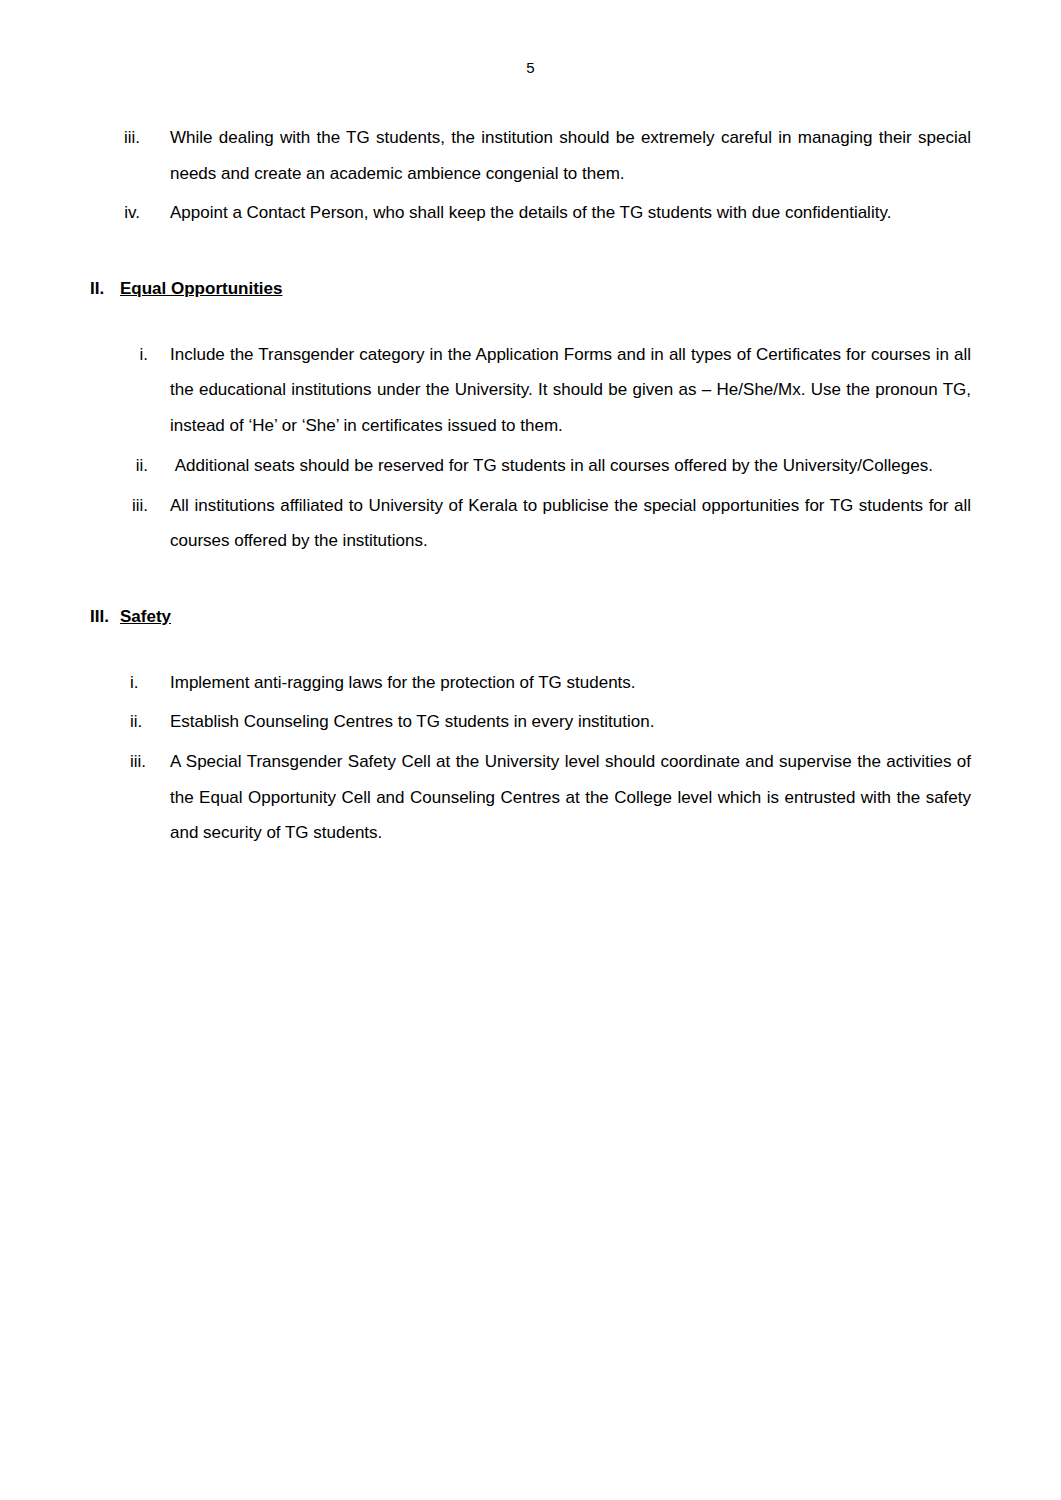5
iii. While dealing with the TG students, the institution should be extremely careful in managing their special needs and create an academic ambience congenial to them.
iv. Appoint a Contact Person, who shall keep the details of the TG students with due confidentiality.
II. Equal Opportunities
i. Include the Transgender category in the Application Forms and in all types of Certificates for courses in all the educational institutions under the University. It should be given as – He/She/Mx. Use the pronoun TG, instead of ‘He’ or ‘She’ in certificates issued to them.
ii. Additional seats should be reserved for TG students in all courses offered by the University/Colleges.
iii. All institutions affiliated to University of Kerala to publicise the special opportunities for TG students for all courses offered by the institutions.
III. Safety
i. Implement anti-ragging laws for the protection of TG students.
ii. Establish Counseling Centres to TG students in every institution.
iii. A Special Transgender Safety Cell at the University level should coordinate and supervise the activities of the Equal Opportunity Cell and Counseling Centres at the College level which is entrusted with the safety and security of TG students.